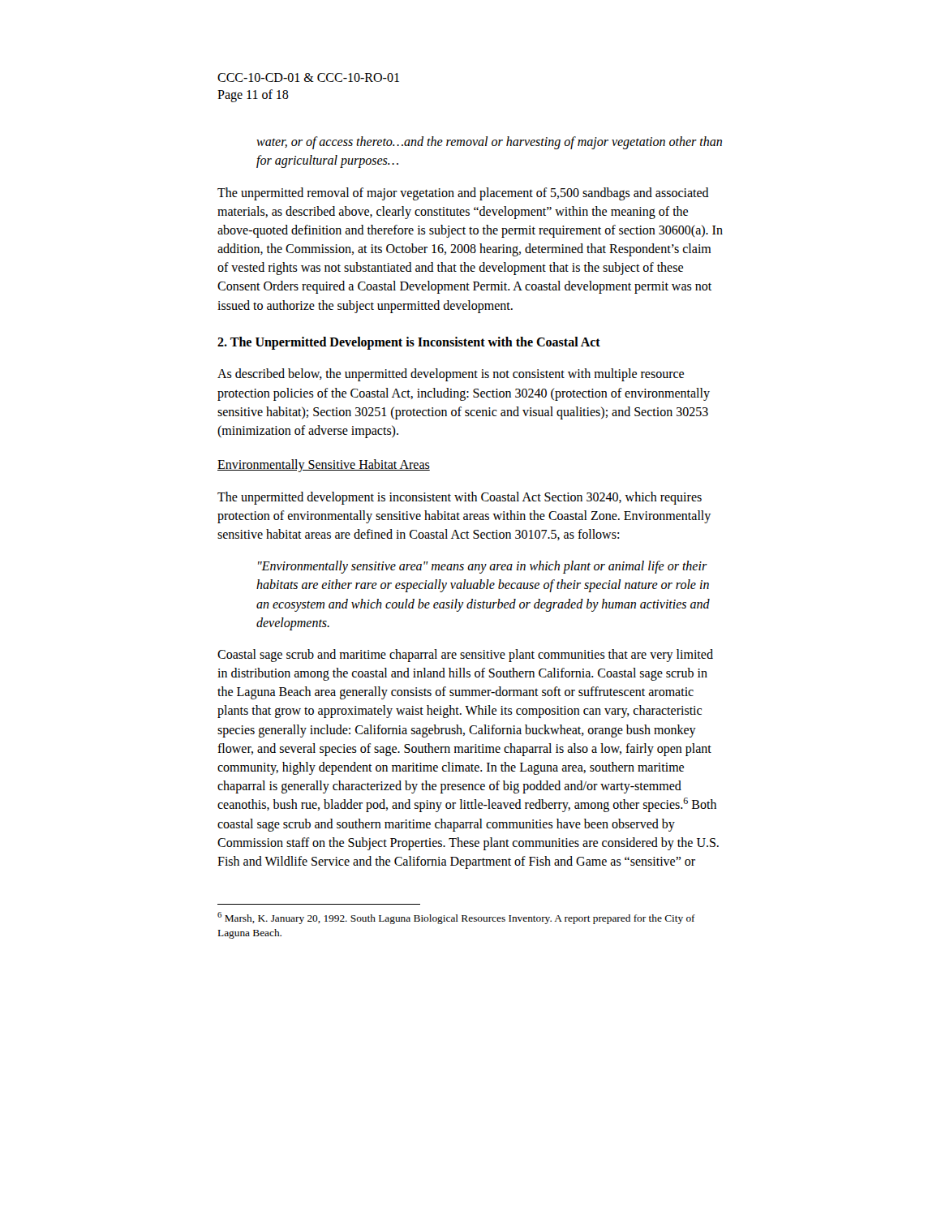CCC-10-CD-01 & CCC-10-RO-01
Page 11 of 18
water, or of access thereto…and the removal or harvesting of major vegetation other than for agricultural purposes…
The unpermitted removal of major vegetation and placement of 5,500 sandbags and associated materials, as described above, clearly constitutes “development” within the meaning of the above-quoted definition and therefore is subject to the permit requirement of section 30600(a). In addition, the Commission, at its October 16, 2008 hearing, determined that Respondent’s claim of vested rights was not substantiated and that the development that is the subject of these Consent Orders required a Coastal Development Permit. A coastal development permit was not issued to authorize the subject unpermitted development.
2. The Unpermitted Development is Inconsistent with the Coastal Act
As described below, the unpermitted development is not consistent with multiple resource protection policies of the Coastal Act, including: Section 30240 (protection of environmentally sensitive habitat); Section 30251 (protection of scenic and visual qualities); and Section 30253 (minimization of adverse impacts).
Environmentally Sensitive Habitat Areas
The unpermitted development is inconsistent with Coastal Act Section 30240, which requires protection of environmentally sensitive habitat areas within the Coastal Zone. Environmentally sensitive habitat areas are defined in Coastal Act Section 30107.5, as follows:
"Environmentally sensitive area" means any area in which plant or animal life or their habitats are either rare or especially valuable because of their special nature or role in an ecosystem and which could be easily disturbed or degraded by human activities and developments.
Coastal sage scrub and maritime chaparral are sensitive plant communities that are very limited in distribution among the coastal and inland hills of Southern California. Coastal sage scrub in the Laguna Beach area generally consists of summer-dormant soft or suffrutescent aromatic plants that grow to approximately waist height. While its composition can vary, characteristic species generally include: California sagebrush, California buckwheat, orange bush monkey flower, and several species of sage. Southern maritime chaparral is also a low, fairly open plant community, highly dependent on maritime climate. In the Laguna area, southern maritime chaparral is generally characterized by the presence of big podded and/or warty-stemmed ceanothis, bush rue, bladder pod, and spiny or little-leaved redberry, among other species.6 Both coastal sage scrub and southern maritime chaparral communities have been observed by Commission staff on the Subject Properties. These plant communities are considered by the U.S. Fish and Wildlife Service and the California Department of Fish and Game as “sensitive” or
6 Marsh, K. January 20, 1992. South Laguna Biological Resources Inventory. A report prepared for the City of Laguna Beach.